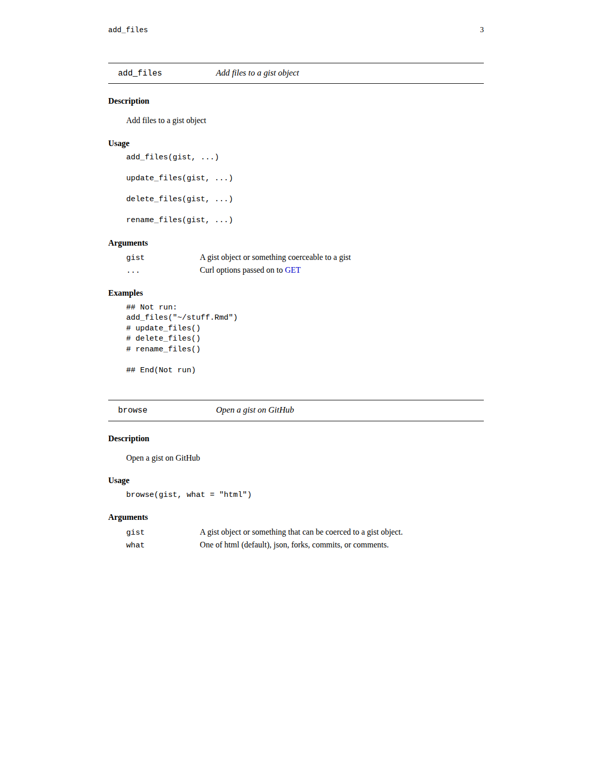add_files 3
add_files Add files to a gist object
Description
Add files to a gist object
Usage
add_files(gist, ...)

update_files(gist, ...)

delete_files(gist, ...)

rename_files(gist, ...)
Arguments
gist
A gist object or something coerceable to a gist
...
Curl options passed on to GET
Examples
## Not run:
add_files("~/stuff.Rmd")
# update_files()
# delete_files()
# rename_files()

## End(Not run)
browse Open a gist on GitHub
Description
Open a gist on GitHub
Usage
browse(gist, what = "html")
Arguments
gist
A gist object or something that can be coerced to a gist object.
what
One of html (default), json, forks, commits, or comments.